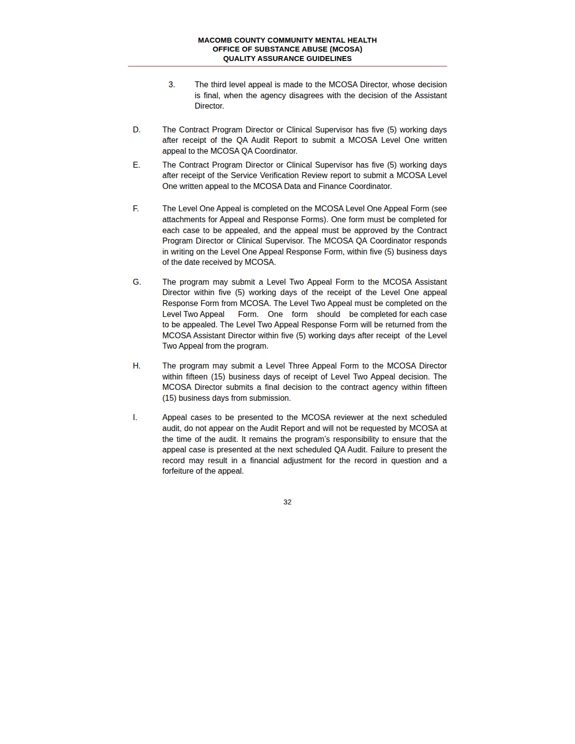MACOMB COUNTY COMMUNITY MENTAL HEALTH
OFFICE OF SUBSTANCE ABUSE (MCOSA)
QUALITY ASSURANCE GUIDELINES
3.
The third level appeal is made to the MCOSA Director, whose decision is final, when the agency disagrees with the decision of the Assistant Director.
D.
The Contract Program Director or Clinical Supervisor has five (5) working days after receipt of the QA Audit Report to submit a MCOSA Level One written appeal to the MCOSA QA Coordinator.
E.
The Contract Program Director or Clinical Supervisor has five (5) working days after receipt of the Service Verification Review report to submit a MCOSA Level One written appeal to the MCOSA Data and Finance Coordinator.
F.
The Level One Appeal is completed on the MCOSA Level One Appeal Form (see attachments for Appeal and Response Forms). One form must be completed for each case to be appealed, and the appeal must be approved by the Contract Program Director or Clinical Supervisor. The MCOSA QA Coordinator responds in writing on the Level One Appeal Response Form, within five (5) business days of the date received by MCOSA.
G.
The program may submit a Level Two Appeal Form to the MCOSA Assistant Director within five (5) working days of the receipt of the Level One appeal Response Form from MCOSA. The Level Two Appeal must be completed on the Level Two Appeal Form. One form should be completed for each case to be appealed. The Level Two Appeal Response Form will be returned from the MCOSA Assistant Director within five (5) working days after receipt of the Level Two Appeal from the program.
H.
The program may submit a Level Three Appeal Form to the MCOSA Director within fifteen (15) business days of receipt of Level Two Appeal decision. The MCOSA Director submits a final decision to the contract agency within fifteen (15) business days from submission.
I.
Appeal cases to be presented to the MCOSA reviewer at the next scheduled audit, do not appear on the Audit Report and will not be requested by MCOSA at the time of the audit. It remains the program’s responsibility to ensure that the appeal case is presented at the next scheduled QA Audit. Failure to present the record may result in a financial adjustment for the record in question and a forfeiture of the appeal.
32